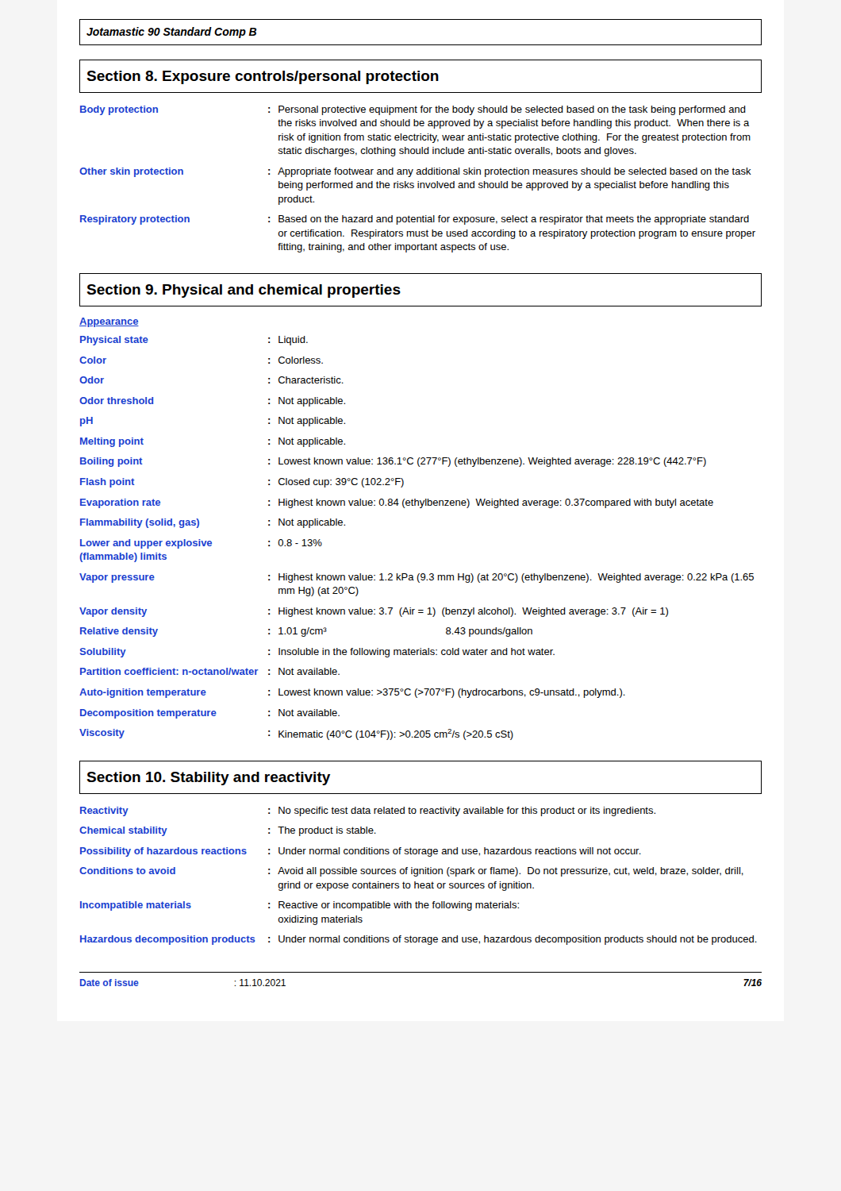Jotamastic 90 Standard Comp B
Section 8. Exposure controls/personal protection
| Body protection | : | Personal protective equipment for the body should be selected based on the task being performed and the risks involved and should be approved by a specialist before handling this product. When there is a risk of ignition from static electricity, wear anti-static protective clothing. For the greatest protection from static discharges, clothing should include anti-static overalls, boots and gloves. |
| Other skin protection | : | Appropriate footwear and any additional skin protection measures should be selected based on the task being performed and the risks involved and should be approved by a specialist before handling this product. |
| Respiratory protection | : | Based on the hazard and potential for exposure, select a respirator that meets the appropriate standard or certification. Respirators must be used according to a respiratory protection program to ensure proper fitting, training, and other important aspects of use. |
Section 9. Physical and chemical properties
Appearance
| Physical state | : | Liquid. |
| Color | : | Colorless. |
| Odor | : | Characteristic. |
| Odor threshold | : | Not applicable. |
| pH | : | Not applicable. |
| Melting point | : | Not applicable. |
| Boiling point | : | Lowest known value: 136.1°C (277°F) (ethylbenzene). Weighted average: 228.19°C (442.7°F) |
| Flash point | : | Closed cup: 39°C (102.2°F) |
| Evaporation rate | : | Highest known value: 0.84 (ethylbenzene) Weighted average: 0.37compared with butyl acetate |
| Flammability (solid, gas) | : | Not applicable. |
| Lower and upper explosive (flammable) limits | : | 0.8 - 13% |
| Vapor pressure | : | Highest known value: 1.2 kPa (9.3 mm Hg) (at 20°C) (ethylbenzene). Weighted average: 0.22 kPa (1.65 mm Hg) (at 20°C) |
| Vapor density | : | Highest known value: 3.7 (Air = 1) (benzyl alcohol). Weighted average: 3.7 (Air = 1) |
| Relative density | : | 1.01 g/cm³ 8.43 pounds/gallon |
| Solubility | : | Insoluble in the following materials: cold water and hot water. |
| Partition coefficient: n-octanol/water | : | Not available. |
| Auto-ignition temperature | : | Lowest known value: >375°C (>707°F) (hydrocarbons, c9-unsatd., polymd.). |
| Decomposition temperature | : | Not available. |
| Viscosity | : | Kinematic (40°C (104°F)): >0.205 cm 2 /s (>20.5 cSt) |
Section 10. Stability and reactivity
| Reactivity | : | No specific test data related to reactivity available for this product or its ingredients. |
| Chemical stability | : | The product is stable. |
| Possibility of hazardous reactions | : | Under normal conditions of storage and use, hazardous reactions will not occur. |
| Conditions to avoid | : | Avoid all possible sources of ignition (spark or flame). Do not pressurize, cut, weld, braze, solder, drill, grind or expose containers to heat or sources of ignition. |
| Incompatible materials | : | Reactive or incompatible with the following materials: oxidizing materials |
| Hazardous decomposition products | : | Under normal conditions of storage and use, hazardous decomposition products should not be produced. |
Date of issue
: 11.10.2021
7/16